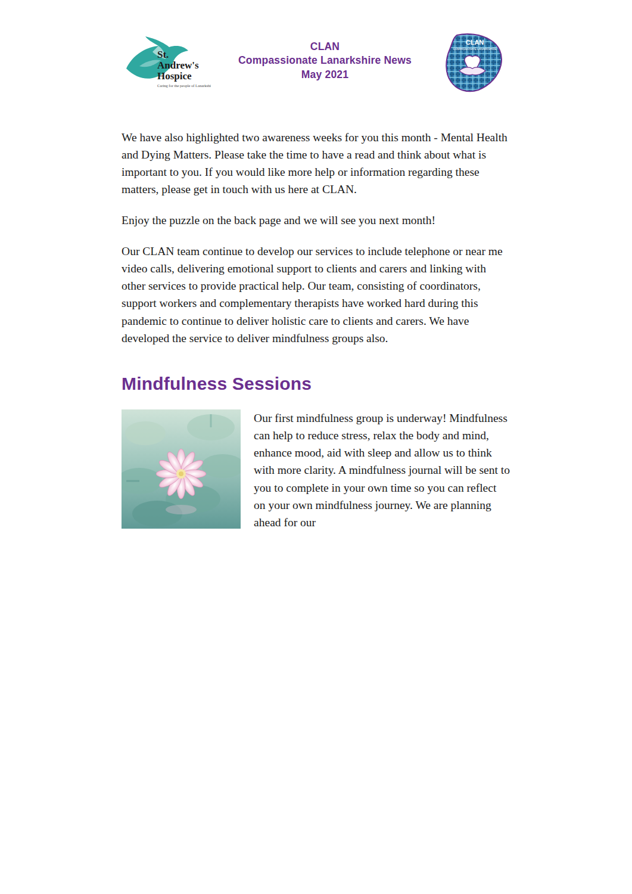St. Andrew's Hospice Caring for the people of Lanarkshire
CLAN
Compassionate Lanarkshire News
May 2021
CLAN COMPASSIONATE LANARKSHIRE
We have also highlighted two awareness weeks for you this month - Mental Health and Dying Matters. Please take the time to have a read and think about what is important to you. If you would like more help or information regarding these matters, please get in touch with us here at CLAN.
Enjoy the puzzle on the back page and we will see you next month!
Our CLAN team continue to develop our services to include telephone or near me video calls, delivering emotional support to clients and carers and linking with other services to provide practical help. Our team, consisting of coordinators, support workers and complementary therapists have worked hard during this pandemic to continue to deliver holistic care to clients and carers. We have developed the service to deliver mindfulness groups also.
Mindfulness Sessions
Our first mindfulness group is underway! Mindfulness can help to reduce stress, relax the body and mind, enhance mood, aid with sleep and allow us to think with more clarity. A mindfulness journal will be sent to you to complete in your own time so you can reflect on your own mindfulness journey. We are planning ahead for our